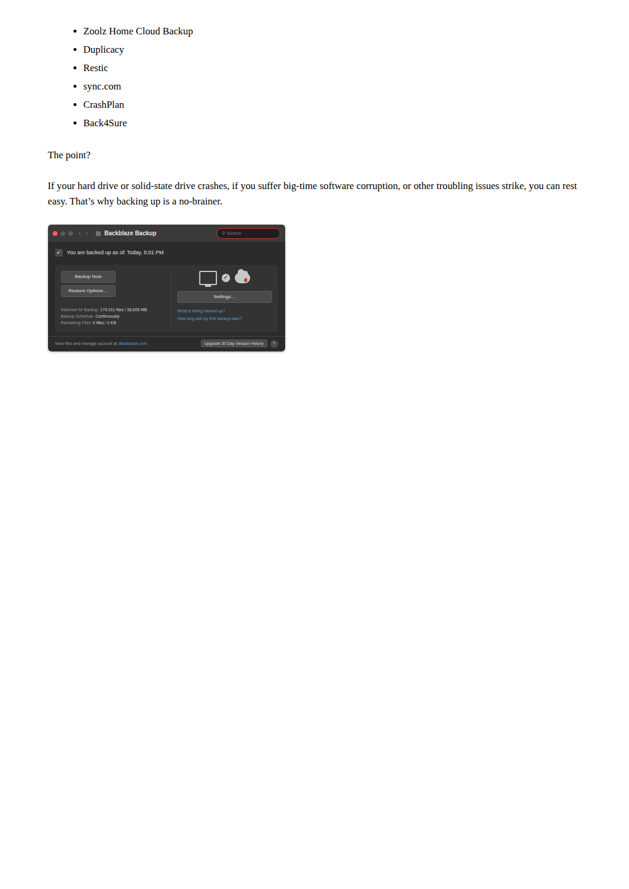Zoolz Home Cloud Backup
Duplicacy
Restic
sync.com
CrashPlan
Back4Sure
The point?
If your hard drive or solid-state drive crashes, if you suffer big-time software corruption, or other troubling issues strike, you can rest easy. That’s why backing up is a no-brainer.
‹ › ▦ Backblaze Backup ⚲ Search
✓ You are backed up as of: Today, 5:01 PM
Backup Now
Restore Options…
Selected for Backup: 174,011 files / 36,605 MB
Backup Schedule: Continuously
Remaining Files: 0 files / 0 KB
✓
Settings…
What is being backed up? How long will my first backup take?
View files and manage account at: Backblaze.com Upgrade 30 Day Version History?